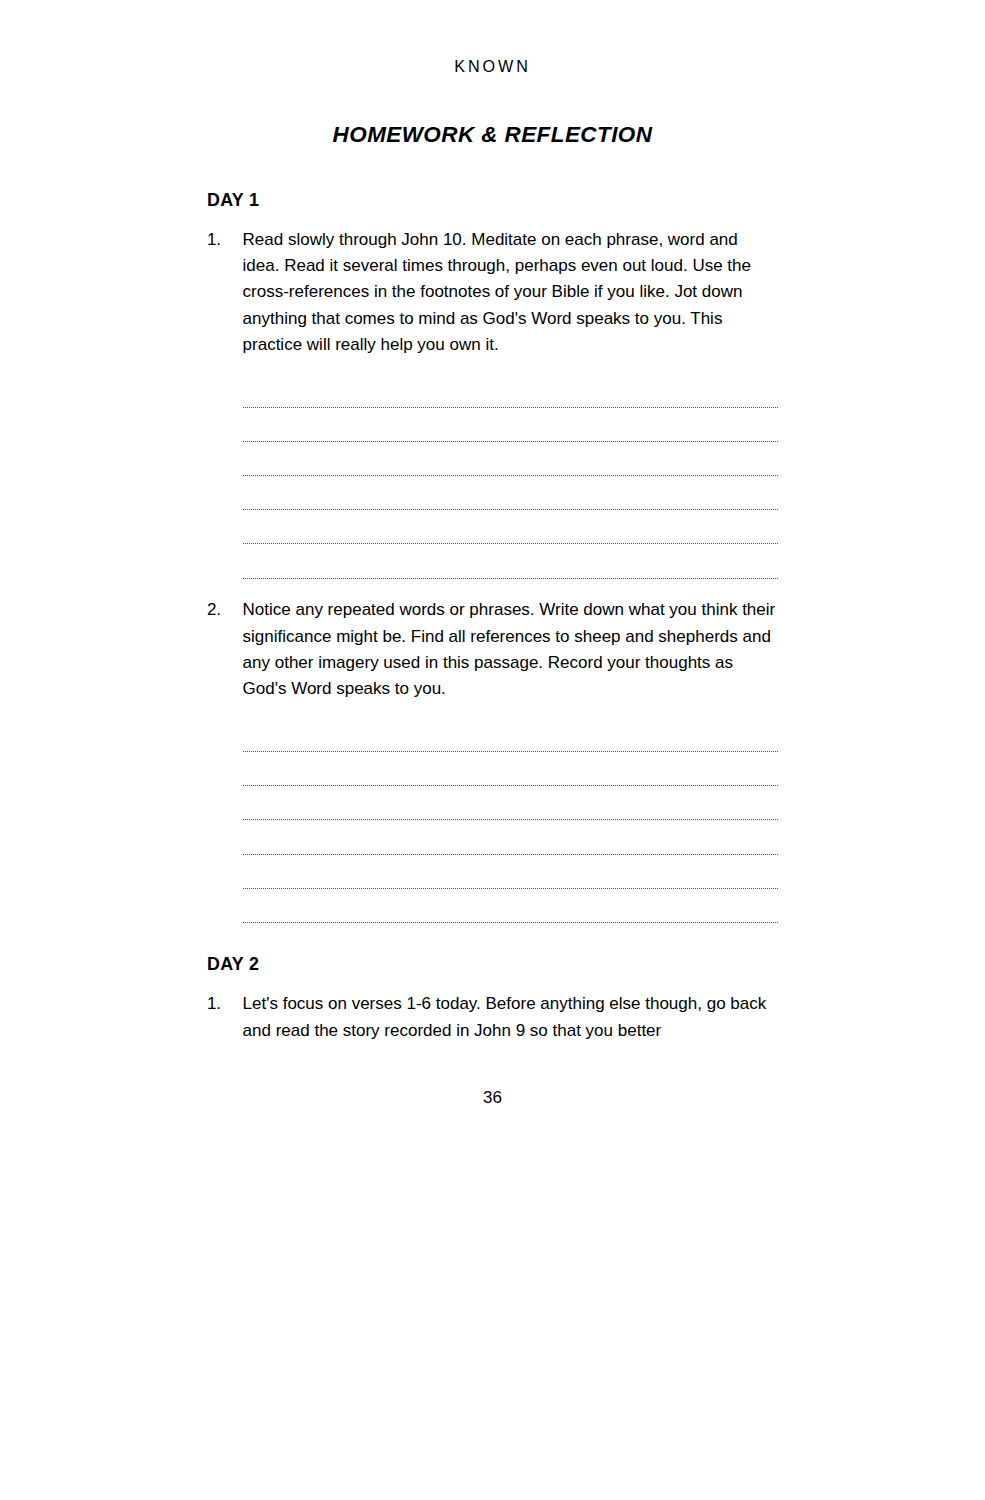Known
HOMEWORK & REFLECTION
DAY 1
Read slowly through John 10. Meditate on each phrase, word and idea. Read it several times through, perhaps even out loud. Use the cross-references in the footnotes of your Bible if you like. Jot down anything that comes to mind as God's Word speaks to you. This practice will really help you own it.
Notice any repeated words or phrases. Write down what you think their significance might be. Find all references to sheep and shepherds and any other imagery used in this passage. Record your thoughts as God's Word speaks to you.
DAY 2
Let's focus on verses 1-6 today. Before anything else though, go back and read the story recorded in John 9 so that you better
36